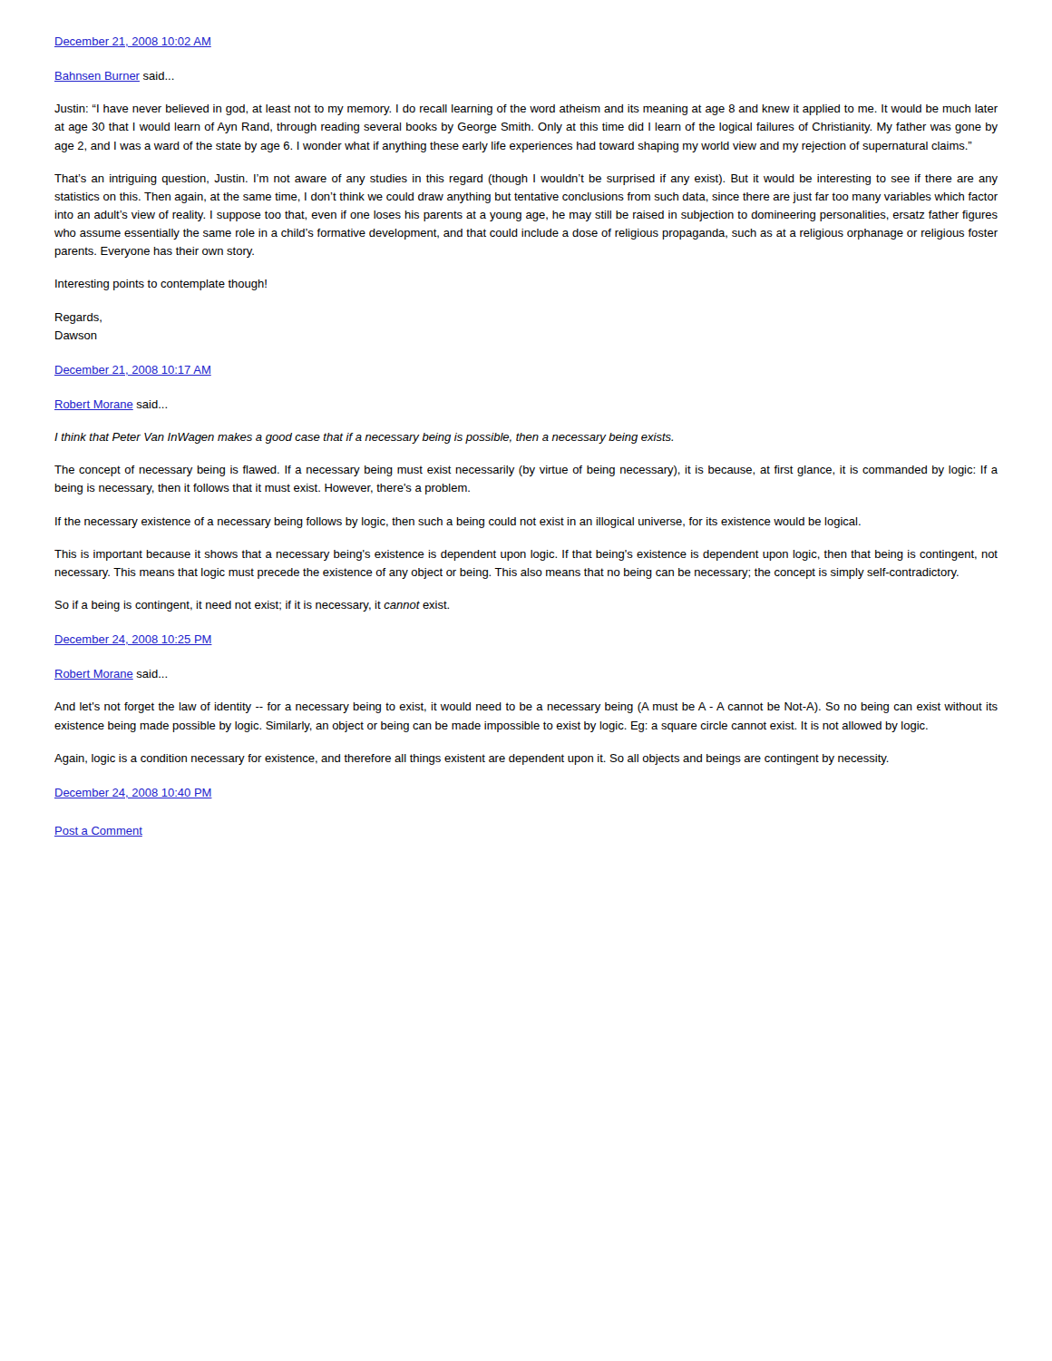December 21, 2008 10:02 AM
Bahnsen Burner said...
Justin: “I have never believed in god, at least not to my memory. I do recall learning of the word atheism and its meaning at age 8 and knew it applied to me. It would be much later at age 30 that I would learn of Ayn Rand, through reading several books by George Smith. Only at this time did I learn of the logical failures of Christianity. My father was gone by age 2, and I was a ward of the state by age 6. I wonder what if anything these early life experiences had toward shaping my world view and my rejection of supernatural claims.”
That’s an intriguing question, Justin. I’m not aware of any studies in this regard (though I wouldn’t be surprised if any exist). But it would be interesting to see if there are any statistics on this. Then again, at the same time, I don’t think we could draw anything but tentative conclusions from such data, since there are just far too many variables which factor into an adult’s view of reality. I suppose too that, even if one loses his parents at a young age, he may still be raised in subjection to domineering personalities, ersatz father figures who assume essentially the same role in a child’s formative development, and that could include a dose of religious propaganda, such as at a religious orphanage or religious foster parents. Everyone has their own story.
Interesting points to contemplate though!
Regards,
Dawson
December 21, 2008 10:17 AM
Robert Morane said...
I think that Peter Van InWagen makes a good case that if a necessary being is possible, then a necessary being exists.
The concept of necessary being is flawed. If a necessary being must exist necessarily (by virtue of being necessary), it is because, at first glance, it is commanded by logic: If a being is necessary, then it follows that it must exist. However, there's a problem.
If the necessary existence of a necessary being follows by logic, then such a being could not exist in an illogical universe, for its existence would be logical.
This is important because it shows that a necessary being's existence is dependent upon logic. If that being's existence is dependent upon logic, then that being is contingent, not necessary. This means that logic must precede the existence of any object or being. This also means that no being can be necessary; the concept is simply self-contradictory.
So if a being is contingent, it need not exist; if it is necessary, it cannot exist.
December 24, 2008 10:25 PM
Robert Morane said...
And let's not forget the law of identity -- for a necessary being to exist, it would need to be a necessary being (A must be A - A cannot be Not-A). So no being can exist without its existence being made possible by logic. Similarly, an object or being can be made impossible to exist by logic. Eg: a square circle cannot exist. It is not allowed by logic.
Again, logic is a condition necessary for existence, and therefore all things existent are dependent upon it. So all objects and beings are contingent by necessity.
December 24, 2008 10:40 PM
Post a Comment